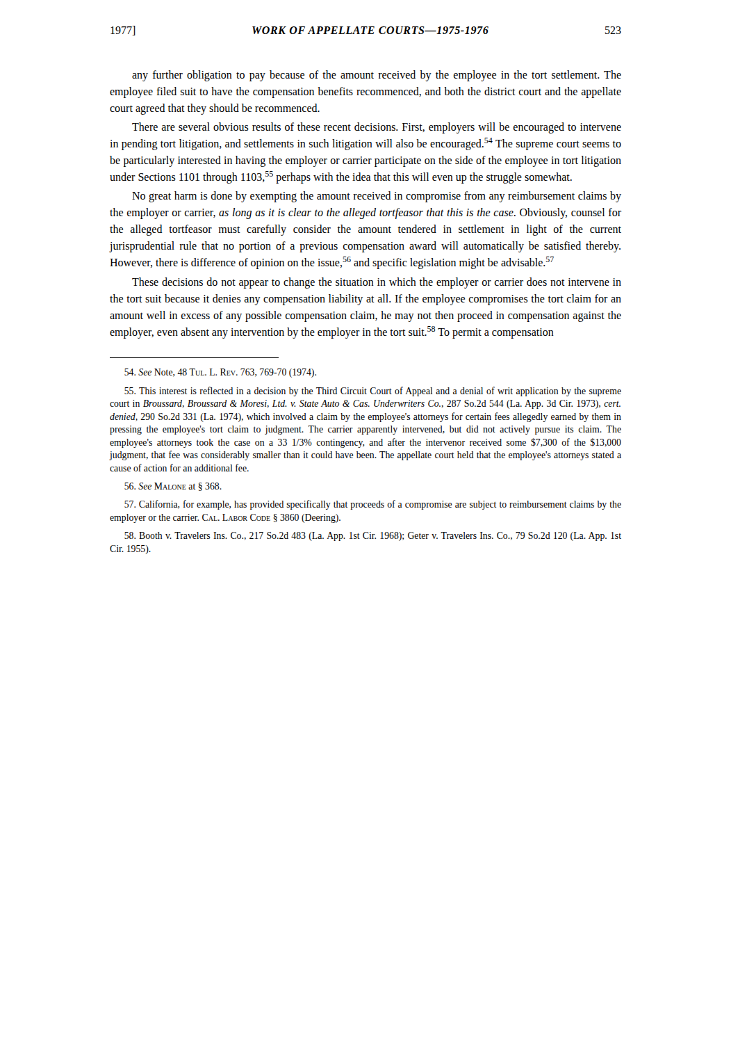1977] WORK OF APPELLATE COURTS—1975-1976 523
any further obligation to pay because of the amount received by the employee in the tort settlement. The employee filed suit to have the compensation benefits recommenced, and both the district court and the appellate court agreed that they should be recommenced.
There are several obvious results of these recent decisions. First, employers will be encouraged to intervene in pending tort litigation, and settlements in such litigation will also be encouraged.54 The supreme court seems to be particularly interested in having the employer or carrier participate on the side of the employee in tort litigation under Sections 1101 through 1103,55 perhaps with the idea that this will even up the struggle somewhat.
No great harm is done by exempting the amount received in compromise from any reimbursement claims by the employer or carrier, as long as it is clear to the alleged tortfeasor that this is the case. Obviously, counsel for the alleged tortfeasor must carefully consider the amount tendered in settlement in light of the current jurisprudential rule that no portion of a previous compensation award will automatically be satisfied thereby. However, there is difference of opinion on the issue,56 and specific legislation might be advisable.57
These decisions do not appear to change the situation in which the employer or carrier does not intervene in the tort suit because it denies any compensation liability at all. If the employee compromises the tort claim for an amount well in excess of any possible compensation claim, he may not then proceed in compensation against the employer, even absent any intervention by the employer in the tort suit.58 To permit a compensation
See Note, 48 Tul. L. Rev. 763, 769-70 (1974).
This interest is reflected in a decision by the Third Circuit Court of Appeal and a denial of writ application by the supreme court in Broussard, Broussard & Moresi, Ltd. v. State Auto & Cas. Underwriters Co., 287 So.2d 544 (La. App. 3d Cir. 1973), cert. denied, 290 So.2d 331 (La. 1974), which involved a claim by the employee's attorneys for certain fees allegedly earned by them in pressing the employee's tort claim to judgment. The carrier apparently intervened, but did not actively pursue its claim. The employee's attorneys took the case on a 33 1/3% contingency, and after the intervenor received some $7,300 of the $13,000 judgment, that fee was considerably smaller than it could have been. The appellate court held that the employee's attorneys stated a cause of action for an additional fee.
See Malone at § 368.
California, for example, has provided specifically that proceeds of a compromise are subject to reimbursement claims by the employer or the carrier. Cal. Labor Code § 3860 (Deering).
Booth v. Travelers Ins. Co., 217 So.2d 483 (La. App. 1st Cir. 1968); Geter v. Travelers Ins. Co., 79 So.2d 120 (La. App. 1st Cir. 1955).